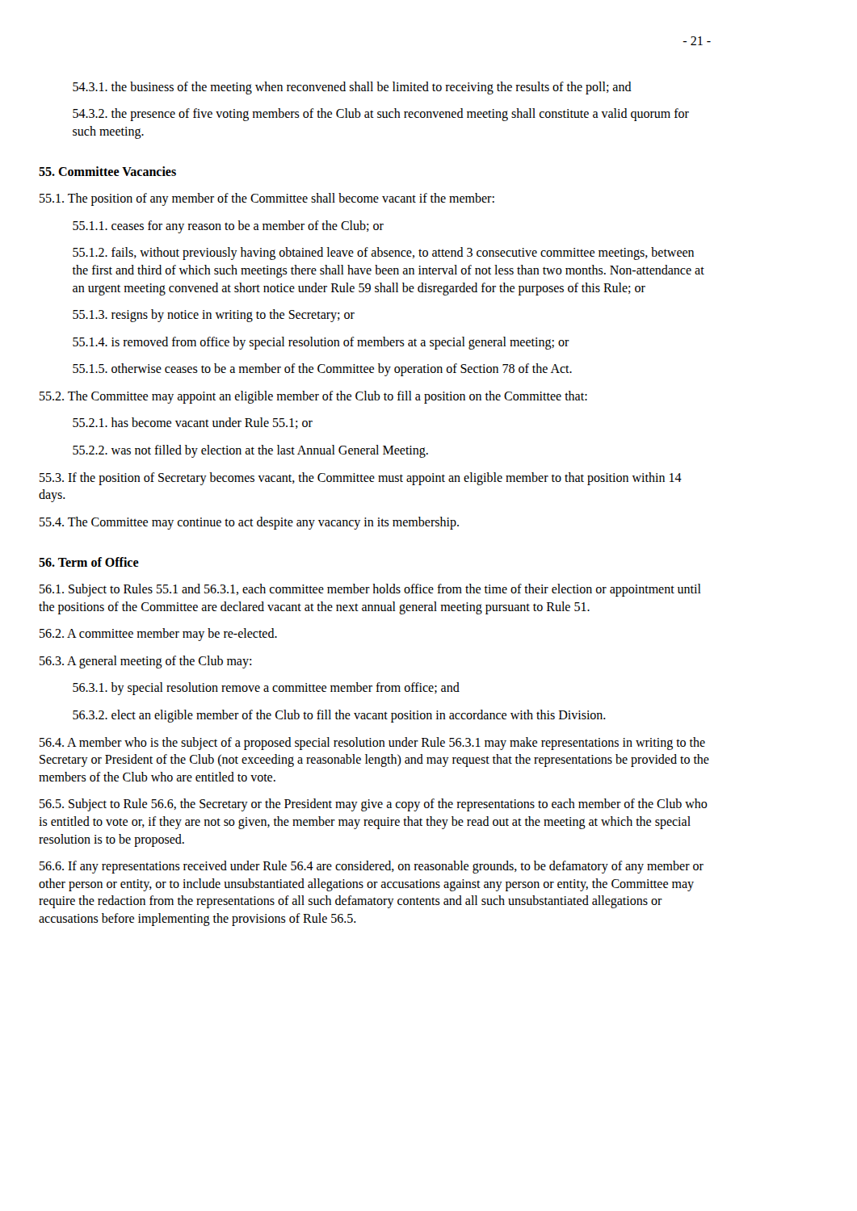- 21 -
54.3.1. the business of the meeting when reconvened shall be limited to receiving the results of the poll; and
54.3.2. the presence of five voting members of the Club at such reconvened meeting shall constitute a valid quorum for such meeting.
55. Committee Vacancies
55.1. The position of any member of the Committee shall become vacant if the member:
55.1.1. ceases for any reason to be a member of the Club; or
55.1.2. fails, without previously having obtained leave of absence, to attend 3 consecutive committee meetings, between the first and third of which such meetings there shall have been an interval of not less than two months. Non-attendance at an urgent meeting convened at short notice under Rule 59 shall be disregarded for the purposes of this Rule; or
55.1.3. resigns by notice in writing to the Secretary; or
55.1.4. is removed from office by special resolution of members at a special general meeting; or
55.1.5. otherwise ceases to be a member of the Committee by operation of Section 78 of the Act.
55.2. The Committee may appoint an eligible member of the Club to fill a position on the Committee that:
55.2.1. has become vacant under Rule 55.1; or
55.2.2. was not filled by election at the last Annual General Meeting.
55.3. If the position of Secretary becomes vacant, the Committee must appoint an eligible member to that position within 14 days.
55.4. The Committee may continue to act despite any vacancy in its membership.
56. Term of Office
56.1. Subject to Rules 55.1 and 56.3.1, each committee member holds office from the time of their election or appointment until the positions of the Committee are declared vacant at the next annual general meeting pursuant to Rule 51.
56.2. A committee member may be re-elected.
56.3. A general meeting of the Club may:
56.3.1. by special resolution remove a committee member from office; and
56.3.2. elect an eligible member of the Club to fill the vacant position in accordance with this Division.
56.4. A member who is the subject of a proposed special resolution under Rule 56.3.1 may make representations in writing to the Secretary or President of the Club (not exceeding a reasonable length) and may request that the representations be provided to the members of the Club who are entitled to vote.
56.5. Subject to Rule 56.6, the Secretary or the President may give a copy of the representations to each member of the Club who is entitled to vote or, if they are not so given, the member may require that they be read out at the meeting at which the special resolution is to be proposed.
56.6. If any representations received under Rule 56.4 are considered, on reasonable grounds, to be defamatory of any member or other person or entity, or to include unsubstantiated allegations or accusations against any person or entity, the Committee may require the redaction from the representations of all such defamatory contents and all such unsubstantiated allegations or accusations before implementing the provisions of Rule 56.5.